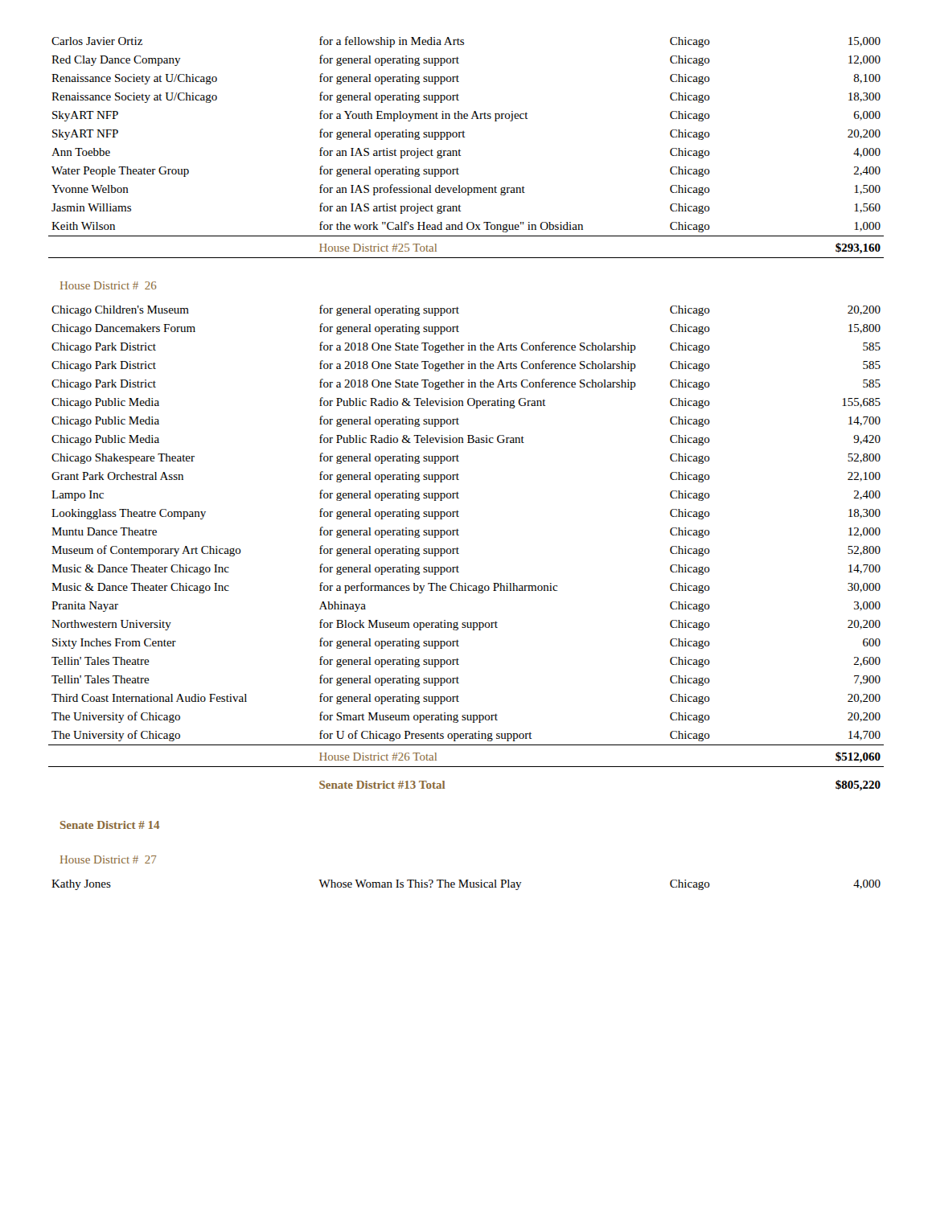| Carlos Javier Ortiz | for a fellowship in Media Arts | Chicago | 15,000 |
| Red Clay Dance Company | for general operating support | Chicago | 12,000 |
| Renaissance Society at U/Chicago | for general operating support | Chicago | 8,100 |
| Renaissance Society at U/Chicago | for general operating support | Chicago | 18,300 |
| SkyART NFP | for a Youth Employment in the Arts project | Chicago | 6,000 |
| SkyART NFP | for general operating suppport | Chicago | 20,200 |
| Ann Toebbe | for an IAS artist project grant | Chicago | 4,000 |
| Water People Theater Group | for general operating support | Chicago | 2,400 |
| Yvonne Welbon | for an IAS professional development grant | Chicago | 1,500 |
| Jasmin Williams | for an IAS artist project grant | Chicago | 1,560 |
| Keith Wilson | for the work "Calf's Head and Ox Tongue" in Obsidian | Chicago | 1,000 |
| | House District #25 Total | | $293,160 |
House District # 26
| Chicago Children's Museum | for general operating support | Chicago | 20,200 |
| Chicago Dancemakers Forum | for general operating support | Chicago | 15,800 |
| Chicago Park District | for a 2018 One State Together in the Arts Conference Scholarship | Chicago | 585 |
| Chicago Park District | for a 2018 One State Together in the Arts Conference Scholarship | Chicago | 585 |
| Chicago Park District | for a 2018 One State Together in the Arts Conference Scholarship | Chicago | 585 |
| Chicago Public Media | for Public Radio & Television Operating Grant | Chicago | 155,685 |
| Chicago Public Media | for general operating support | Chicago | 14,700 |
| Chicago Public Media | for Public Radio & Television Basic Grant | Chicago | 9,420 |
| Chicago Shakespeare Theater | for general operating support | Chicago | 52,800 |
| Grant Park Orchestral Assn | for general operating support | Chicago | 22,100 |
| Lampo Inc | for general operating support | Chicago | 2,400 |
| Lookingglass Theatre Company | for general operating support | Chicago | 18,300 |
| Muntu Dance Theatre | for general operating support | Chicago | 12,000 |
| Museum of Contemporary Art Chicago | for general operating support | Chicago | 52,800 |
| Music & Dance Theater Chicago Inc | for general operating support | Chicago | 14,700 |
| Music & Dance Theater Chicago Inc | for a performances by The Chicago Philharmonic | Chicago | 30,000 |
| Pranita Nayar | Abhinaya | Chicago | 3,000 |
| Northwestern University | for Block Museum operating support | Chicago | 20,200 |
| Sixty Inches From Center | for general operating support | Chicago | 600 |
| Tellin' Tales Theatre | for general operating support | Chicago | 2,600 |
| Tellin' Tales Theatre | for general operating support | Chicago | 7,900 |
| Third Coast International Audio Festival | for general operating support | Chicago | 20,200 |
| The University of Chicago | for Smart Museum operating support | Chicago | 20,200 |
| The University of Chicago | for U of Chicago Presents operating support | Chicago | 14,700 |
| | House District #26 Total | | $512,060 |
| | Senate District #13 Total | | $805,220 |
Senate District # 14
House District # 27
| Kathy Jones | Whose Woman Is This? The Musical Play | Chicago | 4,000 |